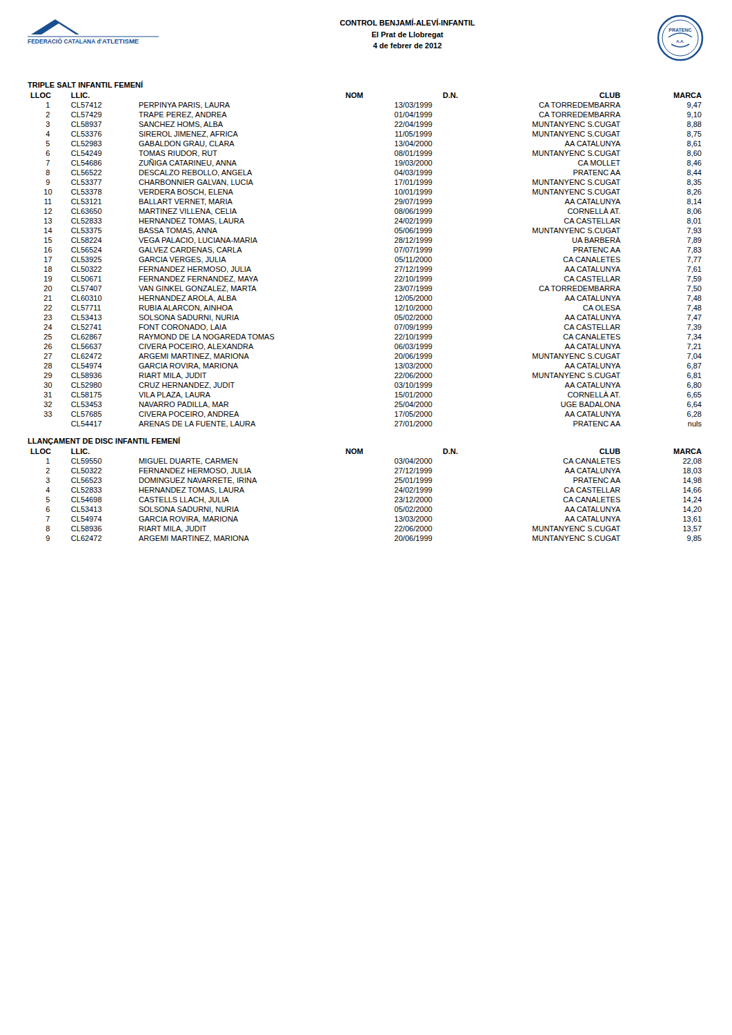FEDERACIÓ CATALANA d' ATLETISME
CONTROL BENJAMÍ-ALEVÍ-INFANTIL
El Prat de Llobregat
4 de febrer de 2012
PRATENC A.A.
TRIPLE SALT INFANTIL FEMENÍ
| LLOC | LLIC. | NOM | D.N. | CLUB | MARCA |
| --- | --- | --- | --- | --- | --- |
| 1 | CL57412 | PERPINYA PARIS, LAURA | 13/03/1999 | CA TORREDEMBARRA | 9,47 |
| 2 | CL57429 | TRAPE PEREZ, ANDREA | 01/04/1999 | CA TORREDEMBARRA | 9,10 |
| 3 | CL58937 | SANCHEZ HOMS, ALBA | 22/04/1999 | MUNTANYENC S.CUGAT | 8,88 |
| 4 | CL53376 | SIREROL JIMENEZ, AFRICA | 11/05/1999 | MUNTANYENC S.CUGAT | 8,75 |
| 5 | CL52983 | GABALDON GRAU, CLARA | 13/04/2000 | AA CATALUNYA | 8,61 |
| 6 | CL54249 | TOMAS RIUDOR, RUT | 08/01/1999 | MUNTANYENC S.CUGAT | 8,60 |
| 7 | CL54686 | ZUÑIGA CATARINEU, ANNA | 19/03/2000 | CA MOLLET | 8,46 |
| 8 | CL56522 | DESCALZO REBOLLO, ANGELA | 04/03/1999 | PRATENC AA | 8,44 |
| 9 | CL53377 | CHARBONNIER GALVAN, LUCIA | 17/01/1999 | MUNTANYENC S.CUGAT | 8,35 |
| 10 | CL53378 | VERDERA BOSCH, ELENA | 10/01/1999 | MUNTANYENC S.CUGAT | 8,26 |
| 11 | CL53121 | BALLART VERNET, MARIA | 29/07/1999 | AA CATALUNYA | 8,14 |
| 12 | CL63650 | MARTINEZ VILLENA, CELIA | 08/06/1999 | CORNELLÀ AT. | 8,06 |
| 13 | CL52833 | HERNANDEZ TOMAS, LAURA | 24/02/1999 | CA CASTELLAR | 8,01 |
| 14 | CL53375 | BASSA TOMAS, ANNA | 05/06/1999 | MUNTANYENC S.CUGAT | 7,93 |
| 15 | CL58224 | VEGA PALACIO, LUCIANA-MARIA | 28/12/1999 | UA BARBERÀ | 7,89 |
| 16 | CL56524 | GALVEZ CARDENAS, CARLA | 07/07/1999 | PRATENC AA | 7,83 |
| 17 | CL53925 | GARCIA VERGES, JULIA | 05/11/2000 | CA CANALETES | 7,77 |
| 18 | CL50322 | FERNANDEZ HERMOSO, JULIA | 27/12/1999 | AA CATALUNYA | 7,61 |
| 19 | CL50671 | FERNANDEZ FERNANDEZ, MAYA | 22/10/1999 | CA CASTELLAR | 7,59 |
| 20 | CL57407 | VAN GINKEL GONZALEZ, MARTA | 23/07/1999 | CA TORREDEMBARRA | 7,50 |
| 21 | CL60310 | HERNANDEZ AROLA, ALBA | 12/05/2000 | AA CATALUNYA | 7,48 |
| 22 | CL57711 | RUBIA ALARCON, AINHOA | 12/10/2000 | CA OLESA | 7,48 |
| 23 | CL53413 | SOLSONA SADURNI, NURIA | 05/02/2000 | AA CATALUNYA | 7,47 |
| 24 | CL52741 | FONT CORONADO, LAIA | 07/09/1999 | CA CASTELLAR | 7,39 |
| 25 | CL62867 | RAYMOND DE LA NOGAREDA TOMAS | 22/10/1999 | CA CANALETES | 7,34 |
| 26 | CL56637 | CIVERA POCEIRO, ALEXANDRA | 06/03/1999 | AA CATALUNYA | 7,21 |
| 27 | CL62472 | ARGEMI MARTINEZ, MARIONA | 20/06/1999 | MUNTANYENC S.CUGAT | 7,04 |
| 28 | CL54974 | GARCIA ROVIRA, MARIONA | 13/03/2000 | AA CATALUNYA | 6,87 |
| 29 | CL58936 | RIART MILA, JUDIT | 22/06/2000 | MUNTANYENC S.CUGAT | 6,81 |
| 30 | CL52980 | CRUZ HERNANDEZ, JUDIT | 03/10/1999 | AA CATALUNYA | 6,80 |
| 31 | CL58175 | VILA PLAZA, LAURA | 15/01/2000 | CORNELLÀ AT. | 6,65 |
| 32 | CL53453 | NAVARRO PADILLA, MAR | 25/04/2000 | UGE BADALONA | 6,64 |
| 33 | CL57685 | CIVERA POCEIRO, ANDREA | 17/05/2000 | AA CATALUNYA | 6,28 |
| | CL54417 | ARENAS DE LA FUENTE, LAURA | 27/01/2000 | PRATENC AA | nuls |
LLANÇAMENT DE DISC INFANTIL FEMENÍ
| LLOC | LLIC. | NOM | D.N. | CLUB | MARCA |
| --- | --- | --- | --- | --- | --- |
| 1 | CL59550 | MIGUEL DUARTE, CARMEN | 03/04/2000 | CA CANALETES | 22,08 |
| 2 | CL50322 | FERNANDEZ HERMOSO, JULIA | 27/12/1999 | AA CATALUNYA | 18,03 |
| 3 | CL56523 | DOMINGUEZ NAVARRETE, IRINA | 25/01/1999 | PRATENC AA | 14,98 |
| 4 | CL52833 | HERNANDEZ TOMAS, LAURA | 24/02/1999 | CA CASTELLAR | 14,66 |
| 5 | CL54698 | CASTELLS LLACH, JULIA | 23/12/2000 | CA CANALETES | 14,24 |
| 6 | CL53413 | SOLSONA SADURNI, NURIA | 05/02/2000 | AA CATALUNYA | 14,20 |
| 7 | CL54974 | GARCIA ROVIRA, MARIONA | 13/03/2000 | AA CATALUNYA | 13,61 |
| 8 | CL58936 | RIART MILA, JUDIT | 22/06/2000 | MUNTANYENC S.CUGAT | 13,57 |
| 9 | CL62472 | ARGEMI MARTINEZ, MARIONA | 20/06/1999 | MUNTANYENC S.CUGAT | 9,85 |